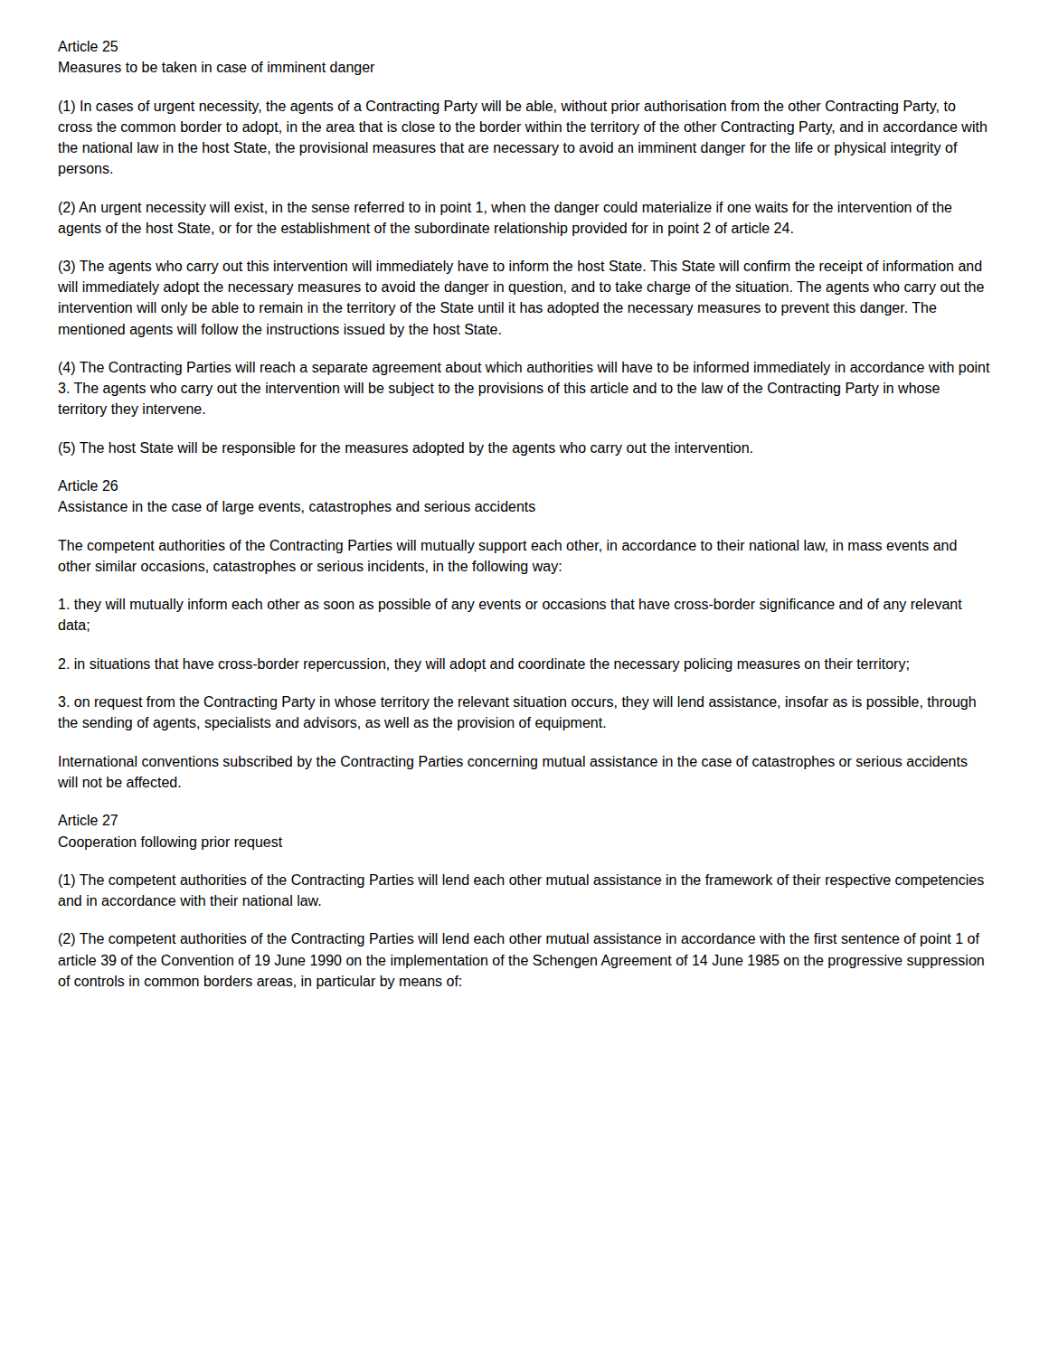Article 25
Measures to be taken in case of imminent danger
(1) In cases of urgent necessity, the agents of a Contracting Party will be able, without prior authorisation from the other Contracting Party, to cross the common border to adopt, in the area that is close to the border within the territory of the other Contracting Party, and in accordance with the national law in the host State, the provisional measures that are necessary to avoid an imminent danger for the life or physical integrity of persons.
(2) An urgent necessity will exist, in the sense referred to in point 1, when the danger could materialize if one waits for the intervention of the agents of the host State, or for the establishment of the subordinate relationship provided for in point 2 of article 24.
(3) The agents who carry out this intervention will immediately have to inform the host State. This State will confirm the receipt of information and will immediately adopt the necessary measures to avoid the danger in question, and to take charge of the situation. The agents who carry out the intervention will only be able to remain in the territory of the State until it has adopted the necessary measures to prevent this danger. The mentioned agents will follow the instructions issued by the host State.
(4) The Contracting Parties will reach a separate agreement about which authorities will have to be informed immediately in accordance with point 3. The agents who carry out the intervention will be subject to the provisions of this article and to the law of the Contracting Party in whose territory they intervene.
(5) The host State will be responsible for the measures adopted by the agents who carry out the intervention.
Article 26
Assistance in the case of large events, catastrophes and serious accidents
The competent authorities of the Contracting Parties will mutually support each other, in accordance to their national law, in mass events and other similar occasions, catastrophes or serious incidents, in the following way:
1. they will mutually inform each other as soon as possible of any events or occasions that have cross-border significance and of any relevant data;
2. in situations that have cross-border repercussion, they will adopt and coordinate the necessary policing measures on their territory;
3. on request from the Contracting Party in whose territory the relevant situation occurs, they will lend assistance, insofar as is possible, through the sending of agents, specialists and advisors, as well as the provision of equipment.
International conventions subscribed by the Contracting Parties concerning mutual assistance in the case of catastrophes or serious accidents will not be affected.
Article 27
Cooperation following prior request
(1) The competent authorities of the Contracting Parties will lend each other mutual assistance in the framework of their respective competencies and in accordance with their national law.
(2) The competent authorities of the Contracting Parties will lend each other mutual assistance in accordance with the first sentence of point 1 of article 39 of the Convention of 19 June 1990 on the implementation of the Schengen Agreement of 14 June 1985 on the progressive suppression of controls in common borders areas, in particular by means of: